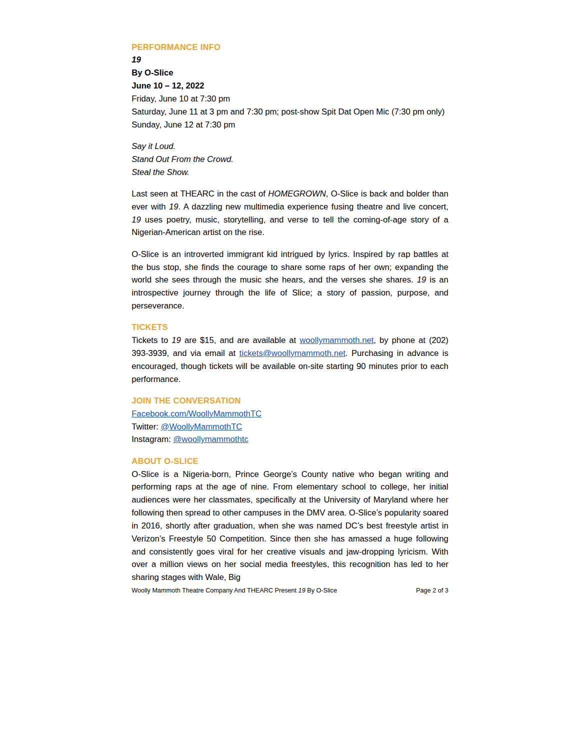PERFORMANCE INFO
19
By O-Slice
June 10 – 12, 2022
Friday, June 10 at 7:30 pm
Saturday, June 11 at 3 pm and 7:30 pm; post-show Spit Dat Open Mic (7:30 pm only)
Sunday, June 12 at 7:30 pm
Say it Loud.
Stand Out From the Crowd.
Steal the Show.
Last seen at THEARC in the cast of HOMEGROWN, O-Slice is back and bolder than ever with 19. A dazzling new multimedia experience fusing theatre and live concert, 19 uses poetry, music, storytelling, and verse to tell the coming-of-age story of a Nigerian-American artist on the rise.
O-Slice is an introverted immigrant kid intrigued by lyrics. Inspired by rap battles at the bus stop, she finds the courage to share some raps of her own; expanding the world she sees through the music she hears, and the verses she shares. 19 is an introspective journey through the life of Slice; a story of passion, purpose, and perseverance.
TICKETS
Tickets to 19 are $15, and are available at woollymammoth.net, by phone at (202) 393-3939, and via email at tickets@woollymammoth.net. Purchasing in advance is encouraged, though tickets will be available on-site starting 90 minutes prior to each performance.
JOIN THE CONVERSATION
Facebook.com/WoollyMammothTC
Twitter: @WoollyMammothTC
Instagram: @woollymammothtc
ABOUT O-SLICE
O-Slice is a Nigeria-born, Prince George’s County native who began writing and performing raps at the age of nine. From elementary school to college, her initial audiences were her classmates, specifically at the University of Maryland where her following then spread to other campuses in the DMV area. O-Slice’s popularity soared in 2016, shortly after graduation, when she was named DC’s best freestyle artist in Verizon’s Freestyle 50 Competition. Since then she has amassed a huge following and consistently goes viral for her creative visuals and jaw-dropping lyricism. With over a million views on her social media freestyles, this recognition has led to her sharing stages with Wale, Big
Woolly Mammoth Theatre Company And THEARC Present 19 By O-Slice
Page 2 of 3